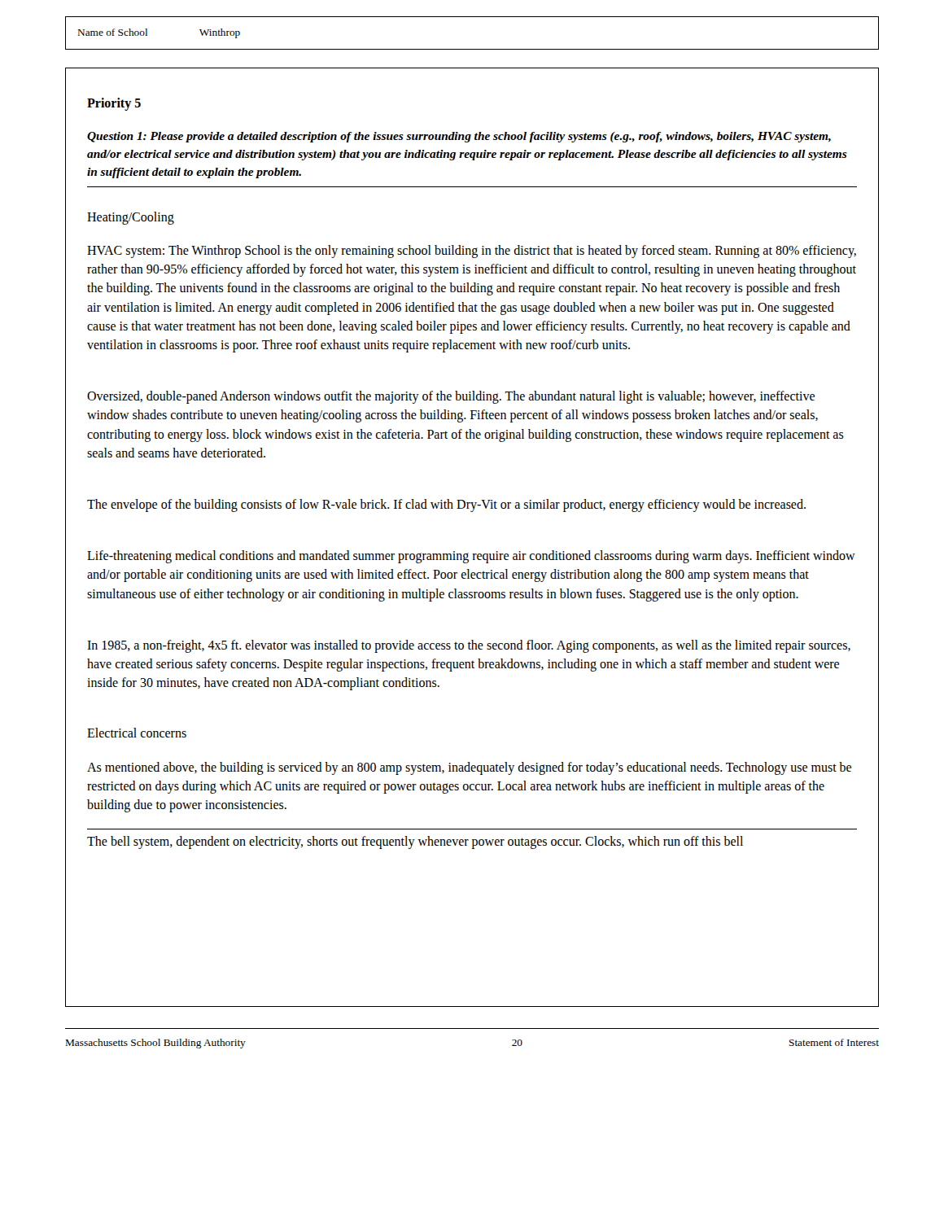Name of School Winthrop
Priority 5
Question 1: Please provide a detailed description of the issues surrounding the school facility systems (e.g., roof, windows, boilers, HVAC system, and/or electrical service and distribution system) that you are indicating require repair or replacement. Please describe all deficiencies to all systems in sufficient detail to explain the problem.
Heating/Cooling
HVAC system: The Winthrop School is the only remaining school building in the district that is heated by forced steam. Running at 80% efficiency, rather than 90-95% efficiency afforded by forced hot water, this system is inefficient and difficult to control, resulting in uneven heating throughout the building. The univents found in the classrooms are original to the building and require constant repair. No heat recovery is possible and fresh air ventilation is limited. An energy audit completed in 2006 identified that the gas usage doubled when a new boiler was put in. One suggested cause is that water treatment has not been done, leaving scaled boiler pipes and lower efficiency results. Currently, no heat recovery is capable and ventilation in classrooms is poor. Three roof exhaust units require replacement with new roof/curb units.
Oversized, double-paned Anderson windows outfit the majority of the building. The abundant natural light is valuable; however, ineffective window shades contribute to uneven heating/cooling across the building. Fifteen percent of all windows possess broken latches and/or seals, contributing to energy loss. block windows exist in the cafeteria. Part of the original building construction, these windows require replacement as seals and seams have deteriorated.
The envelope of the building consists of low R-vale brick. If clad with Dry-Vit or a similar product, energy efficiency would be increased.
Life-threatening medical conditions and mandated summer programming require air conditioned classrooms during warm days. Inefficient window and/or portable air conditioning units are used with limited effect. Poor electrical energy distribution along the 800 amp system means that simultaneous use of either technology or air conditioning in multiple classrooms results in blown fuses. Staggered use is the only option.
In 1985, a non-freight, 4x5 ft. elevator was installed to provide access to the second floor. Aging components, as well as the limited repair sources, have created serious safety concerns. Despite regular inspections, frequent breakdowns, including one in which a staff member and student were inside for 30 minutes, have created non ADA-compliant conditions.
Electrical concerns
As mentioned above, the building is serviced by an 800 amp system, inadequately designed for today’s educational needs. Technology use must be restricted on days during which AC units are required or power outages occur. Local area network hubs are inefficient in multiple areas of the building due to power inconsistencies.
The bell system, dependent on electricity, shorts out frequently whenever power outages occur. Clocks, which run off this bell
Massachusetts School Building Authority
20
Statement of Interest